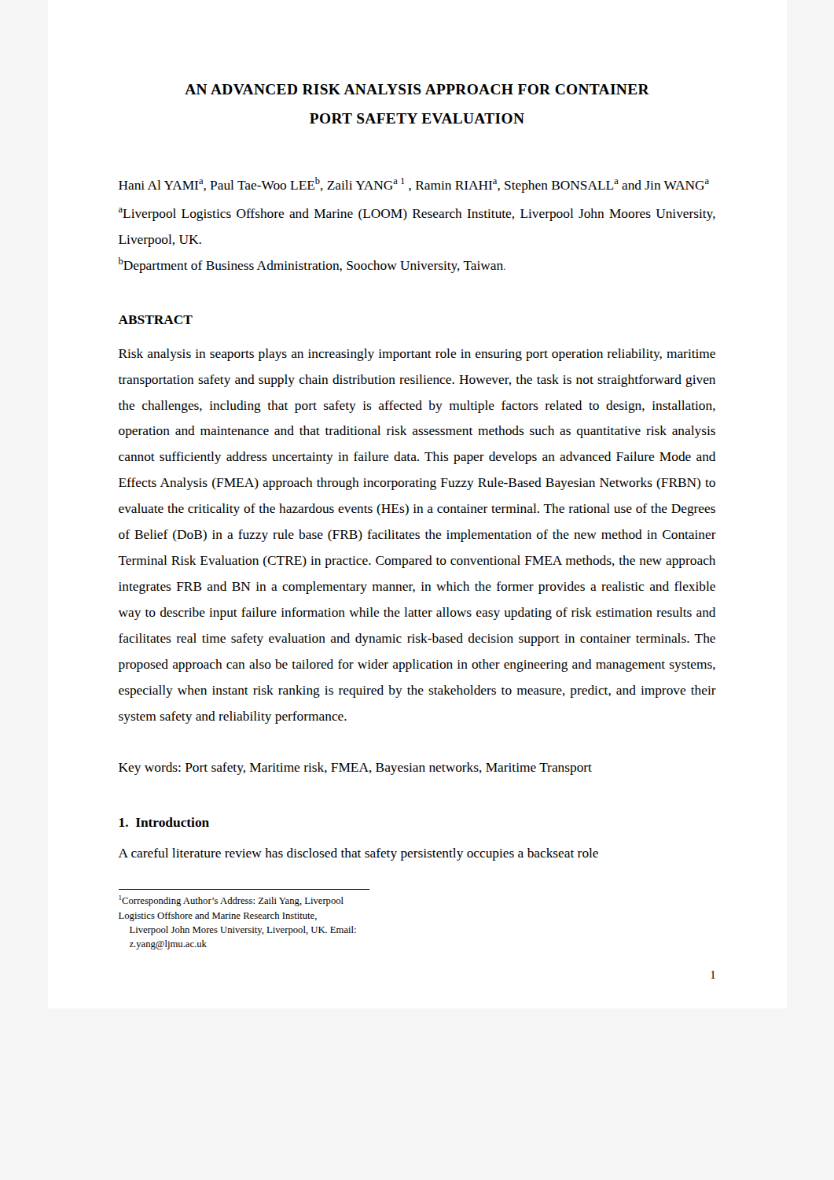An Advanced Risk Analysis Approach for Container
Port Safety Evaluation
Hani Al YAMIa, Paul Tae-Woo LEEb, Zaili YANGa 1 , Ramin RIAHIa, Stephen BONSALLa and Jin WANGa
aLiverpool Logistics Offshore and Marine (LOOM) Research Institute, Liverpool John Moores University, Liverpool, UK.
bDepartment of Business Administration, Soochow University, Taiwan.
ABSTRACT
Risk analysis in seaports plays an increasingly important role in ensuring port operation reliability, maritime transportation safety and supply chain distribution resilience. However, the task is not straightforward given the challenges, including that port safety is affected by multiple factors related to design, installation, operation and maintenance and that traditional risk assessment methods such as quantitative risk analysis cannot sufficiently address uncertainty in failure data. This paper develops an advanced Failure Mode and Effects Analysis (FMEA) approach through incorporating Fuzzy Rule-Based Bayesian Networks (FRBN) to evaluate the criticality of the hazardous events (HEs) in a container terminal. The rational use of the Degrees of Belief (DoB) in a fuzzy rule base (FRB) facilitates the implementation of the new method in Container Terminal Risk Evaluation (CTRE) in practice. Compared to conventional FMEA methods, the new approach integrates FRB and BN in a complementary manner, in which the former provides a realistic and flexible way to describe input failure information while the latter allows easy updating of risk estimation results and facilitates real time safety evaluation and dynamic risk-based decision support in container terminals. The proposed approach can also be tailored for wider application in other engineering and management systems, especially when instant risk ranking is required by the stakeholders to measure, predict, and improve their system safety and reliability performance.
Key words: Port safety, Maritime risk, FMEA, Bayesian networks, Maritime Transport
1. Introduction
A careful literature review has disclosed that safety persistently occupies a backseat role
1Corresponding Author’s Address: Zaili Yang, Liverpool Logistics Offshore and Marine Research Institute,
Liverpool John Mores University, Liverpool, UK. Email: z.yang@ljmu.ac.uk
1